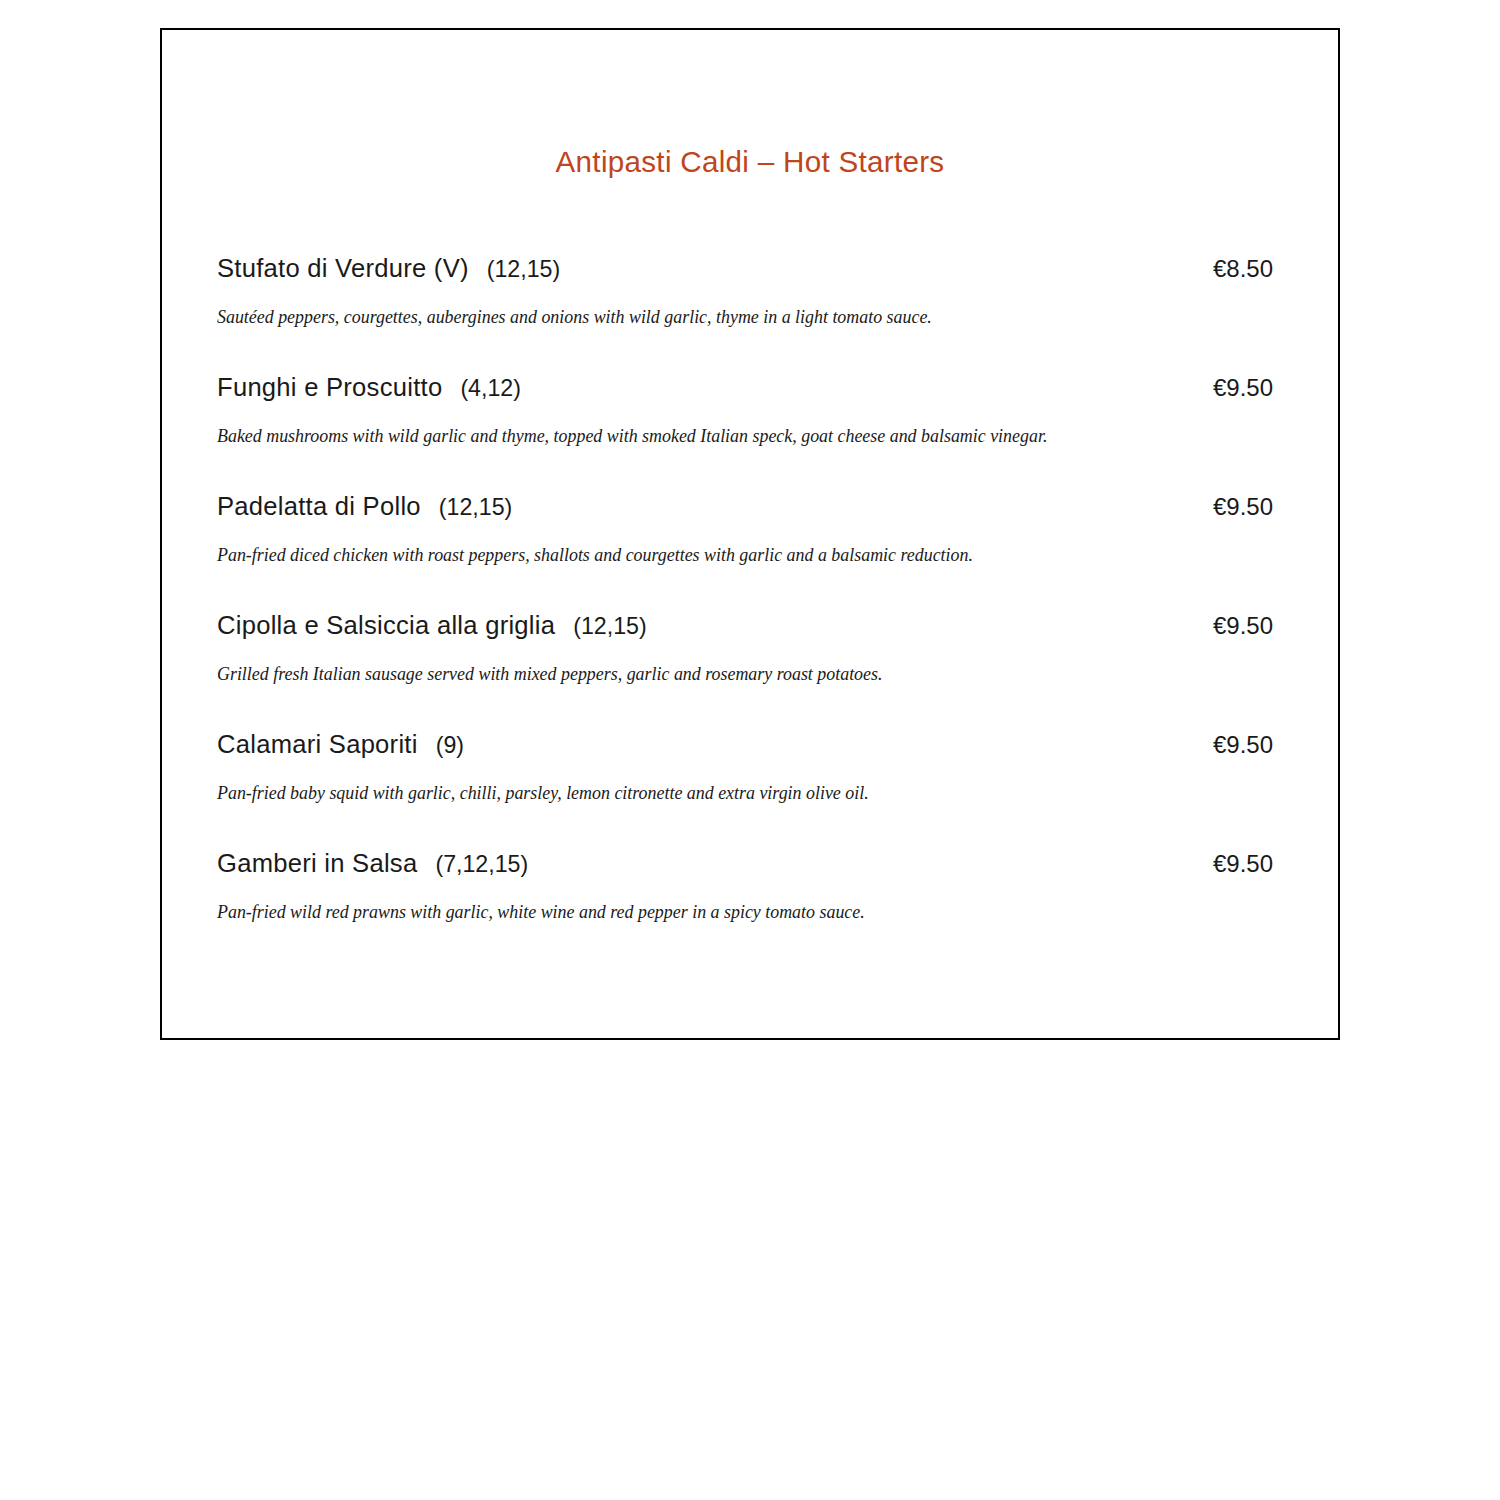Antipasti Caldi – Hot Starters
Stufato di Verdure (V)(12,15)
€8.50
Sautéed peppers, courgettes, aubergines and onions with wild garlic, thyme in a light tomato sauce.
Funghi e Proscuitto(4,12)
€9.50
Baked mushrooms with wild garlic and thyme, topped with smoked Italian speck, goat cheese and balsamic vinegar.
Padelatta di Pollo(12,15)
€9.50
Pan-fried diced chicken with roast peppers, shallots and courgettes with garlic and a balsamic reduction.
Cipolla e Salsiccia alla griglia(12,15)
€9.50
Grilled fresh Italian sausage served with mixed peppers, garlic and rosemary roast potatoes.
Calamari Saporiti(9)
€9.50
Pan-fried baby squid with garlic, chilli, parsley, lemon citronette and extra virgin olive oil.
Gamberi in Salsa(7,12,15)
€9.50
Pan-fried wild red prawns with garlic, white wine and red pepper in a spicy tomato sauce.